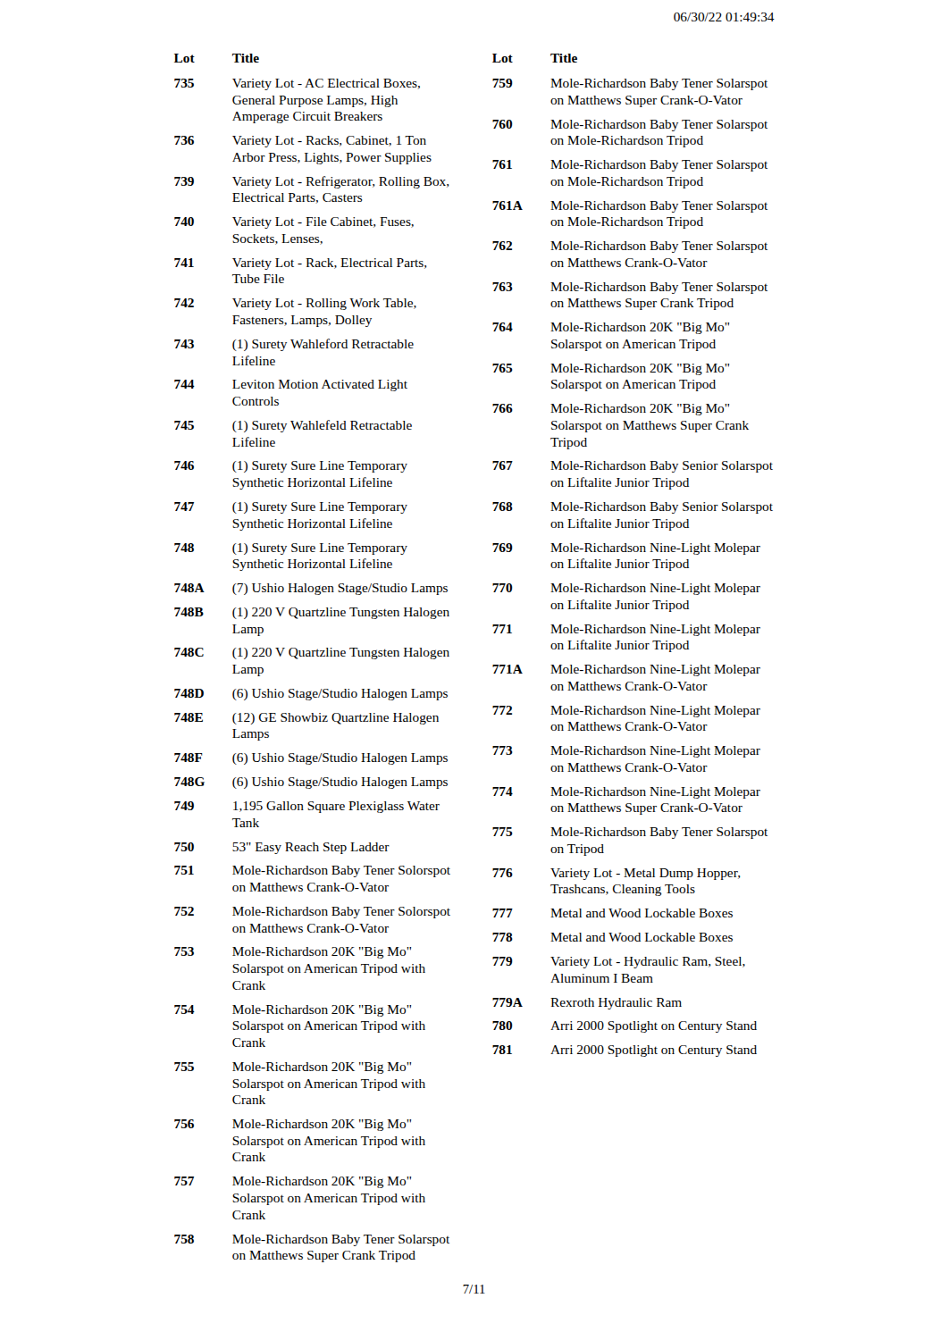06/30/22 01:49:34
| Lot | Title |
| --- | --- |
| 735 | Variety Lot - AC Electrical Boxes, General Purpose Lamps, High Amperage Circuit Breakers |
| 736 | Variety Lot - Racks, Cabinet, 1 Ton Arbor Press, Lights, Power Supplies |
| 739 | Variety Lot - Refrigerator, Rolling Box, Electrical Parts, Casters |
| 740 | Variety Lot - File Cabinet, Fuses, Sockets, Lenses, |
| 741 | Variety Lot - Rack, Electrical Parts, Tube File |
| 742 | Variety Lot - Rolling Work Table, Fasteners, Lamps, Dolley |
| 743 | (1) Surety Wahleford Retractable Lifeline |
| 744 | Leviton Motion Activated Light Controls |
| 745 | (1) Surety Wahlefeld Retractable Lifeline |
| 746 | (1) Surety Sure Line Temporary Synthetic Horizontal Lifeline |
| 747 | (1) Surety Sure Line Temporary Synthetic Horizontal Lifeline |
| 748 | (1) Surety Sure Line Temporary Synthetic Horizontal Lifeline |
| 748A | (7) Ushio Halogen Stage/Studio Lamps |
| 748B | (1) 220 V Quartzline Tungsten Halogen Lamp |
| 748C | (1) 220 V Quartzline Tungsten Halogen Lamp |
| 748D | (6) Ushio Stage/Studio Halogen Lamps |
| 748E | (12) GE Showbiz Quartzline Halogen Lamps |
| 748F | (6) Ushio Stage/Studio Halogen Lamps |
| 748G | (6) Ushio Stage/Studio Halogen Lamps |
| 749 | 1,195 Gallon Square Plexiglass Water Tank |
| 750 | 53" Easy Reach Step Ladder |
| 751 | Mole-Richardson Baby Tener Solorspot on Matthews Crank-O-Vator |
| 752 | Mole-Richardson Baby Tener Solorspot on Matthews Crank-O-Vator |
| 753 | Mole-Richardson 20K "Big Mo" Solarspot on American Tripod with Crank |
| 754 | Mole-Richardson 20K "Big Mo" Solarspot on American Tripod with Crank |
| 755 | Mole-Richardson 20K "Big Mo" Solarspot on American Tripod with Crank |
| 756 | Mole-Richardson 20K "Big Mo" Solarspot on American Tripod with Crank |
| 757 | Mole-Richardson 20K "Big Mo" Solarspot on American Tripod with Crank |
| 758 | Mole-Richardson Baby Tener Solarspot on Matthews Super Crank Tripod |
| Lot | Title |
| --- | --- |
| 759 | Mole-Richardson Baby Tener Solarspot on Matthews Super Crank-O-Vator |
| 760 | Mole-Richardson Baby Tener Solarspot on Mole-Richardson Tripod |
| 761 | Mole-Richardson Baby Tener Solarspot on Mole-Richardson Tripod |
| 761A | Mole-Richardson Baby Tener Solarspot on Mole-Richardson Tripod |
| 762 | Mole-Richardson Baby Tener Solarspot on Matthews Crank-O-Vator |
| 763 | Mole-Richardson Baby Tener Solarspot on Matthews Super Crank Tripod |
| 764 | Mole-Richardson 20K "Big Mo" Solarspot on American Tripod |
| 765 | Mole-Richardson 20K "Big Mo" Solarspot on American Tripod |
| 766 | Mole-Richardson 20K "Big Mo" Solarspot on Matthews Super Crank Tripod |
| 767 | Mole-Richardson Baby Senior Solarspot on Liftalite Junior Tripod |
| 768 | Mole-Richardson Baby Senior Solarspot on Liftalite Junior Tripod |
| 769 | Mole-Richardson Nine-Light Molepar on Liftalite Junior Tripod |
| 770 | Mole-Richardson Nine-Light Molepar on Liftalite Junior Tripod |
| 771 | Mole-Richardson Nine-Light Molepar on Liftalite Junior Tripod |
| 771A | Mole-Richardson Nine-Light Molepar on Matthews Crank-O-Vator |
| 772 | Mole-Richardson Nine-Light Molepar on Matthews Crank-O-Vator |
| 773 | Mole-Richardson Nine-Light Molepar on Matthews Crank-O-Vator |
| 774 | Mole-Richardson Nine-Light Molepar on Matthews Super Crank-O-Vator |
| 775 | Mole-Richardson Baby Tener Solarspot on Tripod |
| 776 | Variety Lot - Metal Dump Hopper, Trashcans, Cleaning Tools |
| 777 | Metal and Wood Lockable Boxes |
| 778 | Metal and Wood Lockable Boxes |
| 779 | Variety Lot - Hydraulic Ram, Steel, Aluminum I Beam |
| 779A | Rexroth Hydraulic Ram |
| 780 | Arri 2000 Spotlight on Century Stand |
| 781 | Arri 2000 Spotlight on Century Stand |
7/11